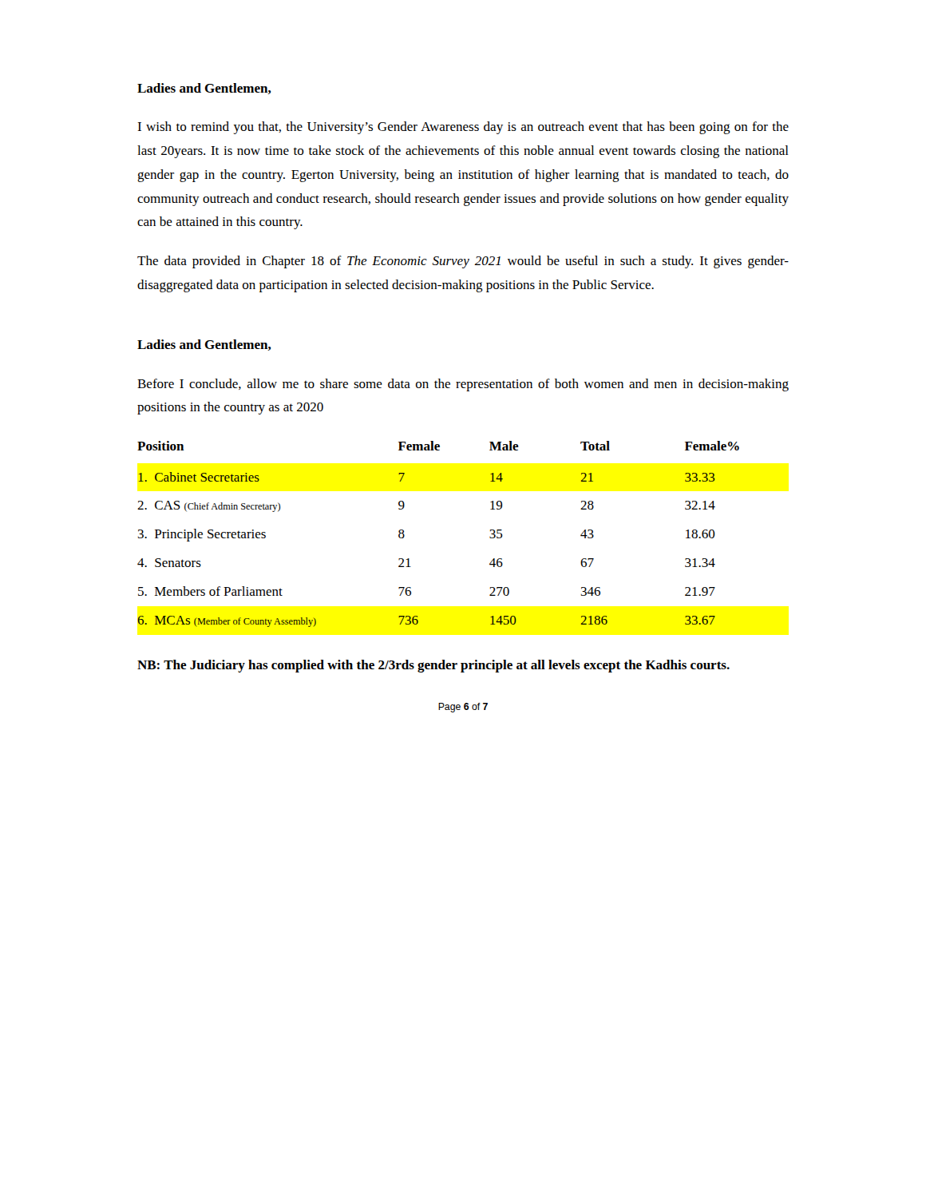Ladies and Gentlemen,
I wish to remind you that, the University’s Gender Awareness day is an outreach event that has been going on for the last 20years. It is now time to take stock of the achievements of this noble annual event towards closing the national gender gap in the country. Egerton University, being an institution of higher learning that is mandated to teach, do community outreach and conduct research, should research gender issues and provide solutions on how gender equality can be attained in this country.
The data provided in Chapter 18 of The Economic Survey 2021 would be useful in such a study. It gives gender-disaggregated data on participation in selected decision-making positions in the Public Service.
Ladies and Gentlemen,
Before I conclude, allow me to share some data on the representation of both women and men in decision-making positions in the country as at 2020
| Position | Female | Male | Total | Female% |
| --- | --- | --- | --- | --- |
| 1. Cabinet Secretaries | 7 | 14 | 21 | 33.33 |
| 2. CAS (Chief Admin Secretary) | 9 | 19 | 28 | 32.14 |
| 3. Principle Secretaries | 8 | 35 | 43 | 18.60 |
| 4. Senators | 21 | 46 | 67 | 31.34 |
| 5. Members of Parliament | 76 | 270 | 346 | 21.97 |
| 6. MCAs (Member of County Assembly) | 736 | 1450 | 2186 | 33.67 |
NB: The Judiciary has complied with the 2/3rds gender principle at all levels except the Kadhis courts.
Page 6 of 7